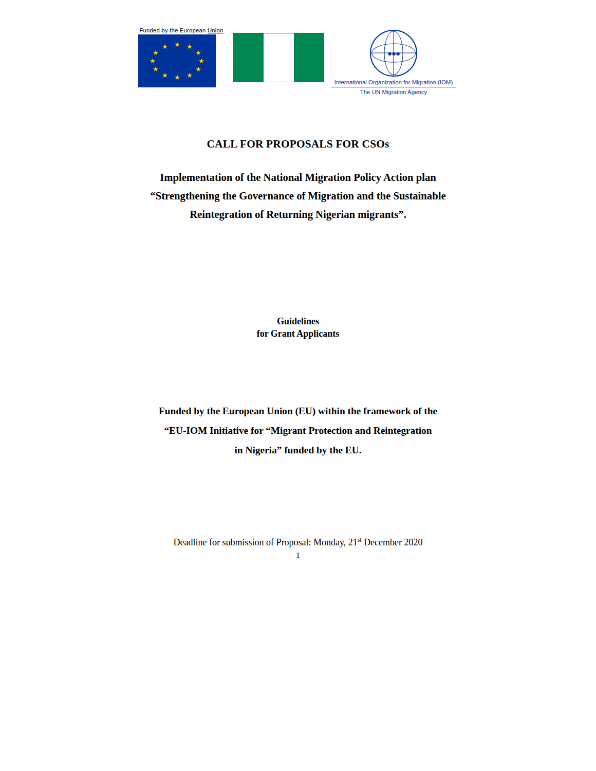Funded by the European Union
★ ★ ★ ★ ★ ★ ★ ★ ★ ★ ★ ★
●●●
International Organization for Migration (IOM)
The UN Migration Agency
CALL FOR PROPOSALS FOR CSOs
Implementation of the National Migration Policy Action plan
“Strengthening the Governance of Migration and the Sustainable
Reintegration of Returning Nigerian migrants”.
Guidelines
for Grant Applicants
Funded by the European Union (EU) within the framework of the
“EU-IOM Initiative for “Migrant Protection and Reintegration
in Nigeria” funded by the EU.
Deadline for submission of Proposal: Monday, 21st December 2020
1